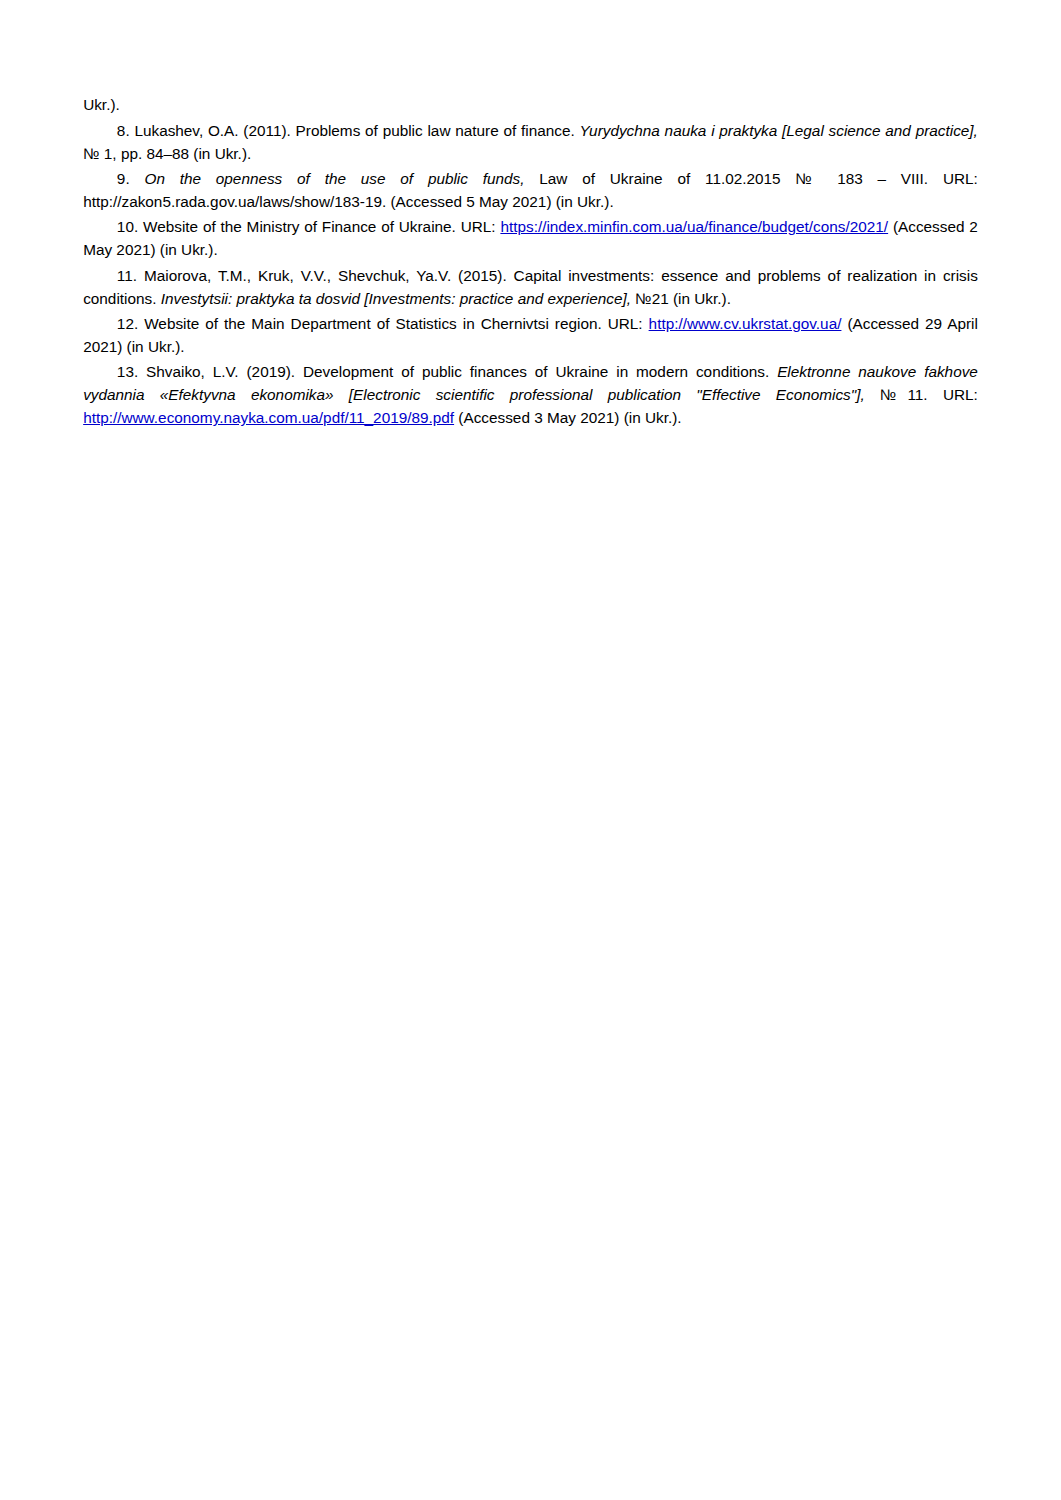Ukr.).
8. Lukashev, O.A. (2011). Problems of public law nature of finance. Yurydychna nauka i praktyka [Legal science and practice], № 1, pp. 84–88 (in Ukr.).
9. On the openness of the use of public funds, Law of Ukraine of 11.02.2015 № 183 – VIII. URL: http://zakon5.rada.gov.ua/laws/show/183-19. (Accessed 5 May 2021) (in Ukr.).
10. Website of the Ministry of Finance of Ukraine. URL: https://index.minfin.com.ua/ua/finance/budget/cons/2021/ (Accessed 2 May 2021) (in Ukr.).
11. Maiorova, T.M., Kruk, V.V., Shevchuk, Ya.V. (2015). Capital investments: essence and problems of realization in crisis conditions. Investytsii: praktyka ta dosvid [Investments: practice and experience], №21 (in Ukr.).
12. Website of the Main Department of Statistics in Chernivtsi region. URL: http://www.cv.ukrstat.gov.ua/ (Accessed 29 April 2021) (in Ukr.).
13. Shvaiko, L.V. (2019). Development of public finances of Ukraine in modern conditions. Elektronne naukove fakhove vydannia «Efektyvna ekonomika» [Electronic scientific professional publication "Effective Economics"], №11. URL: http://www.economy.nayka.com.ua/pdf/11_2019/89.pdf (Accessed 3 May 2021) (in Ukr.).